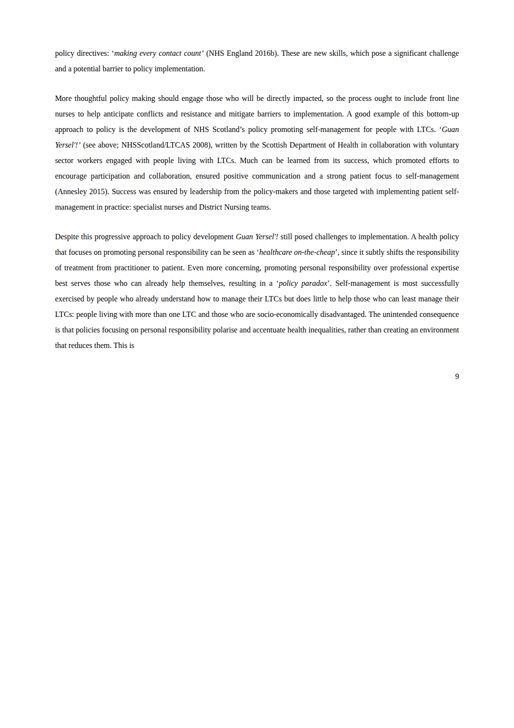policy directives: ‘making every contact count’ (NHS England 2016b). These are new skills, which pose a significant challenge and a potential barrier to policy implementation.
More thoughtful policy making should engage those who will be directly impacted, so the process ought to include front line nurses to help anticipate conflicts and resistance and mitigate barriers to implementation. A good example of this bottom-up approach to policy is the development of NHS Scotland’s policy promoting self-management for people with LTCs. ‘Guan Yersel'!’ (see above; NHSScotland/LTCAS 2008), written by the Scottish Department of Health in collaboration with voluntary sector workers engaged with people living with LTCs. Much can be learned from its success, which promoted efforts to encourage participation and collaboration, ensured positive communication and a strong patient focus to self-management (Annesley 2015). Success was ensured by leadership from the policy-makers and those targeted with implementing patient self-management in practice: specialist nurses and District Nursing teams.
Despite this progressive approach to policy development Guan Yersel'! still posed challenges to implementation. A health policy that focuses on promoting personal responsibility can be seen as ‘healthcare on-the-cheap’, since it subtly shifts the responsibility of treatment from practitioner to patient. Even more concerning, promoting personal responsibility over professional expertise best serves those who can already help themselves, resulting in a ‘policy paradox’. Self-management is most successfully exercised by people who already understand how to manage their LTCs but does little to help those who can least manage their LTCs: people living with more than one LTC and those who are socio-economically disadvantaged. The unintended consequence is that policies focusing on personal responsibility polarise and accentuate health inequalities, rather than creating an environment that reduces them. This is
9